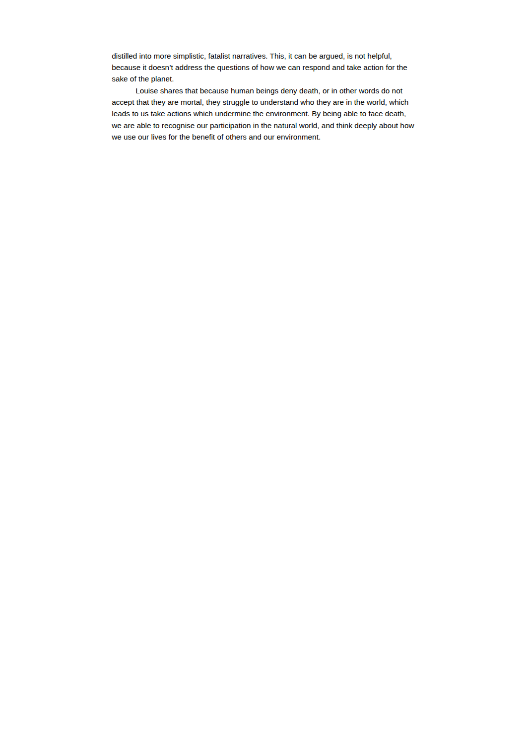distilled into more simplistic, fatalist narratives. This, it can be argued, is not helpful, because it doesn’t address the questions of how we can respond and take action for the sake of the planet.
Louise shares that because human beings deny death, or in other words do not accept that they are mortal, they struggle to understand who they are in the world, which leads to us take actions which undermine the environment. By being able to face death, we are able to recognise our participation in the natural world, and think deeply about how we use our lives for the benefit of others and our environment.